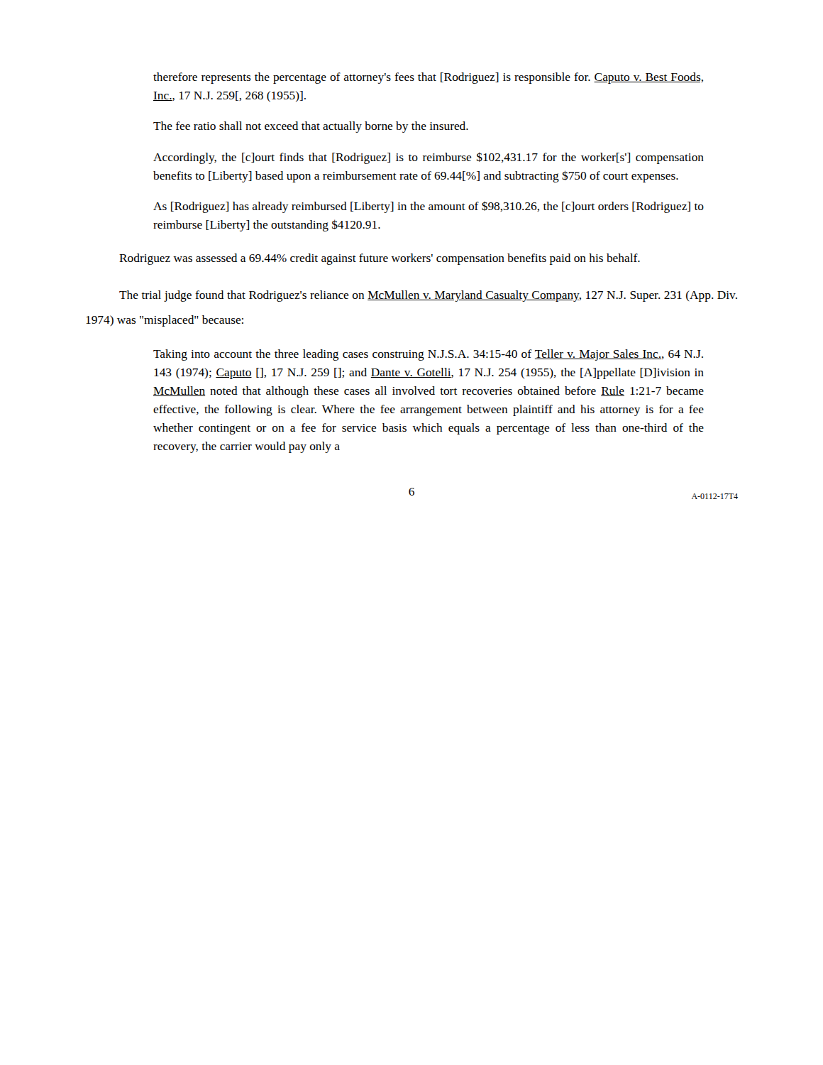therefore represents the percentage of attorney's fees that [Rodriguez] is responsible for. Caputo v. Best Foods, Inc., 17 N.J. 259[, 268 (1955)].
The fee ratio shall not exceed that actually borne by the insured.
Accordingly, the [c]ourt finds that [Rodriguez] is to reimburse $102,431.17 for the worker[s'] compensation benefits to [Liberty] based upon a reimbursement rate of 69.44[%] and subtracting $750 of court expenses.
As [Rodriguez] has already reimbursed [Liberty] in the amount of $98,310.26, the [c]ourt orders [Rodriguez] to reimburse [Liberty] the outstanding $4120.91.
Rodriguez was assessed a 69.44% credit against future workers' compensation benefits paid on his behalf.
The trial judge found that Rodriguez's reliance on McMullen v. Maryland Casualty Company, 127 N.J. Super. 231 (App. Div. 1974) was "misplaced" because:
Taking into account the three leading cases construing N.J.S.A. 34:15-40 of Teller v. Major Sales Inc., 64 N.J. 143 (1974); Caputo [], 17 N.J. 259 []; and Dante v. Gotelli, 17 N.J. 254 (1955), the [A]ppellate [D]ivision in McMullen noted that although these cases all involved tort recoveries obtained before Rule 1:21-7 became effective, the following is clear. Where the fee arrangement between plaintiff and his attorney is for a fee whether contingent or on a fee for service basis which equals a percentage of less than one-third of the recovery, the carrier would pay only a
6 A-0112-17T4